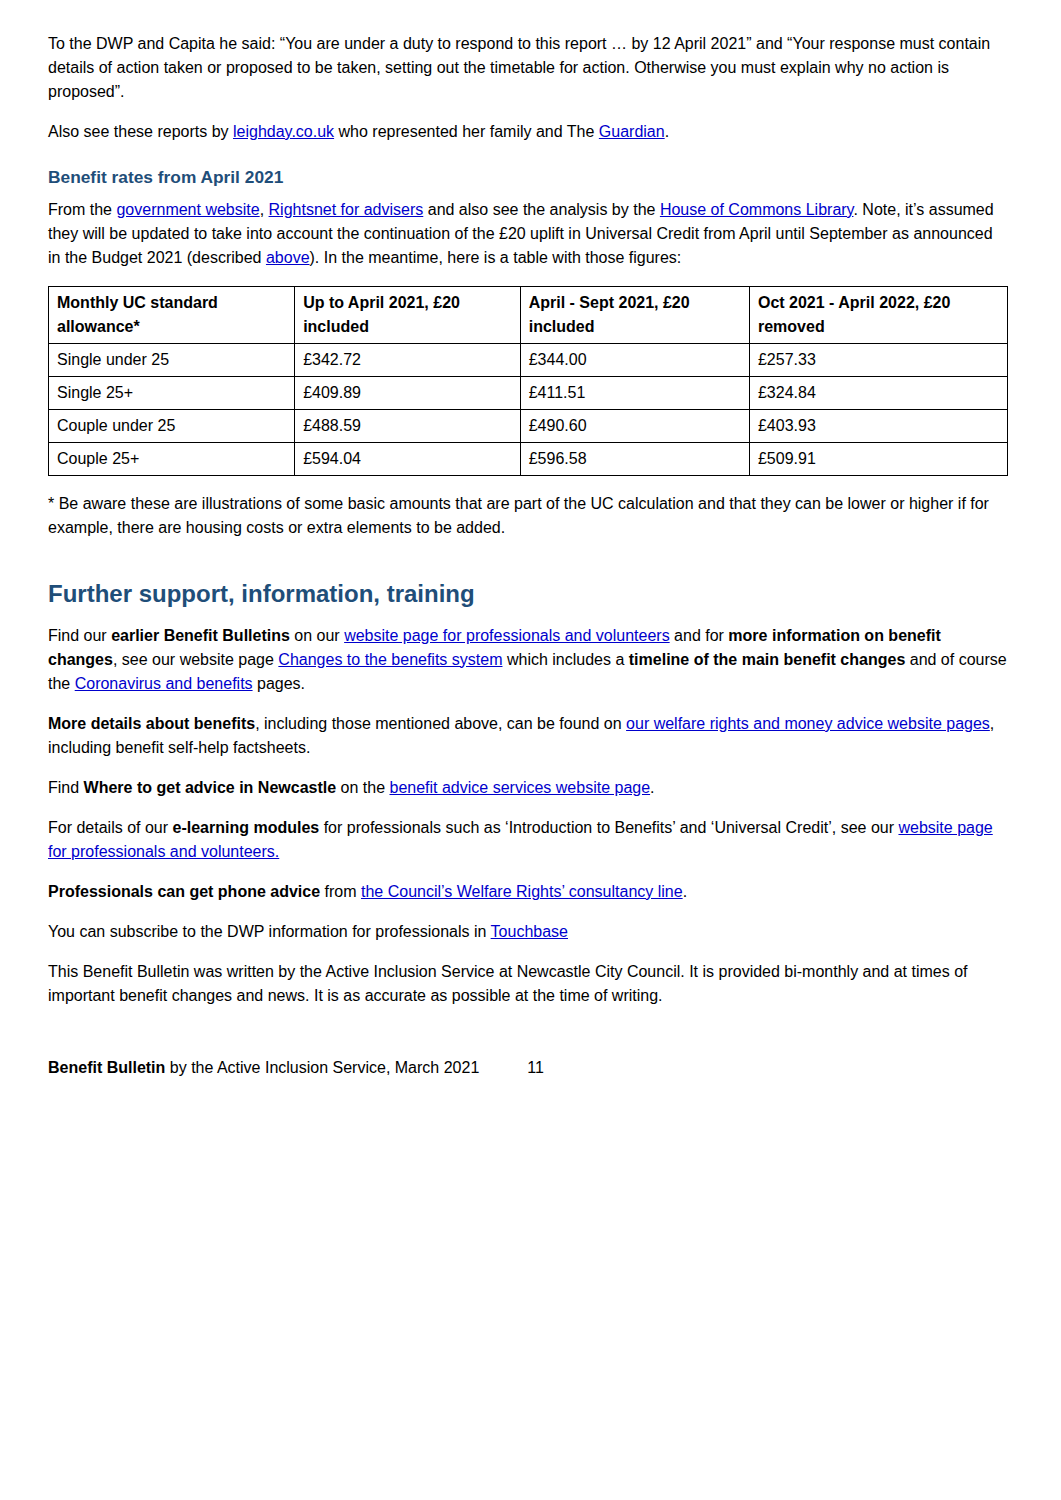To the DWP and Capita he said: “You are under a duty to respond to this report … by 12 April 2021” and “Your response must contain details of action taken or proposed to be taken, setting out the timetable for action. Otherwise you must explain why no action is proposed”.
Also see these reports by leighday.co.uk who represented her family and The Guardian.
Benefit rates from April 2021
From the government website, Rightsnet for advisers and also see the analysis by the House of Commons Library. Note, it’s assumed they will be updated to take into account the continuation of the £20 uplift in Universal Credit from April until September as announced in the Budget 2021 (described above). In the meantime, here is a table with those figures:
| Monthly UC standard allowance* | Up to April 2021, £20 included | April - Sept 2021, £20 included | Oct 2021 - April 2022, £20 removed |
| --- | --- | --- | --- |
| Single under 25 | £342.72 | £344.00 | £257.33 |
| Single 25+ | £409.89 | £411.51 | £324.84 |
| Couple under 25 | £488.59 | £490.60 | £403.93 |
| Couple 25+ | £594.04 | £596.58 | £509.91 |
* Be aware these are illustrations of some basic amounts that are part of the UC calculation and that they can be lower or higher if for example, there are housing costs or extra elements to be added.
Further support, information, training
Find our earlier Benefit Bulletins on our website page for professionals and volunteers and for more information on benefit changes, see our website page Changes to the benefits system which includes a timeline of the main benefit changes and of course the Coronavirus and benefits pages.
More details about benefits, including those mentioned above, can be found on our welfare rights and money advice website pages, including benefit self-help factsheets.
Find Where to get advice in Newcastle on the benefit advice services website page.
For details of our e-learning modules for professionals such as ‘Introduction to Benefits’ and ‘Universal Credit’, see our website page for professionals and volunteers.
Professionals can get phone advice from the Council’s Welfare Rights’ consultancy line.
You can subscribe to the DWP information for professionals in Touchbase
This Benefit Bulletin was written by the Active Inclusion Service at Newcastle City Council. It is provided bi-monthly and at times of important benefit changes and news. It is as accurate as possible at the time of writing.
Benefit Bulletin by the Active Inclusion Service, March 202111